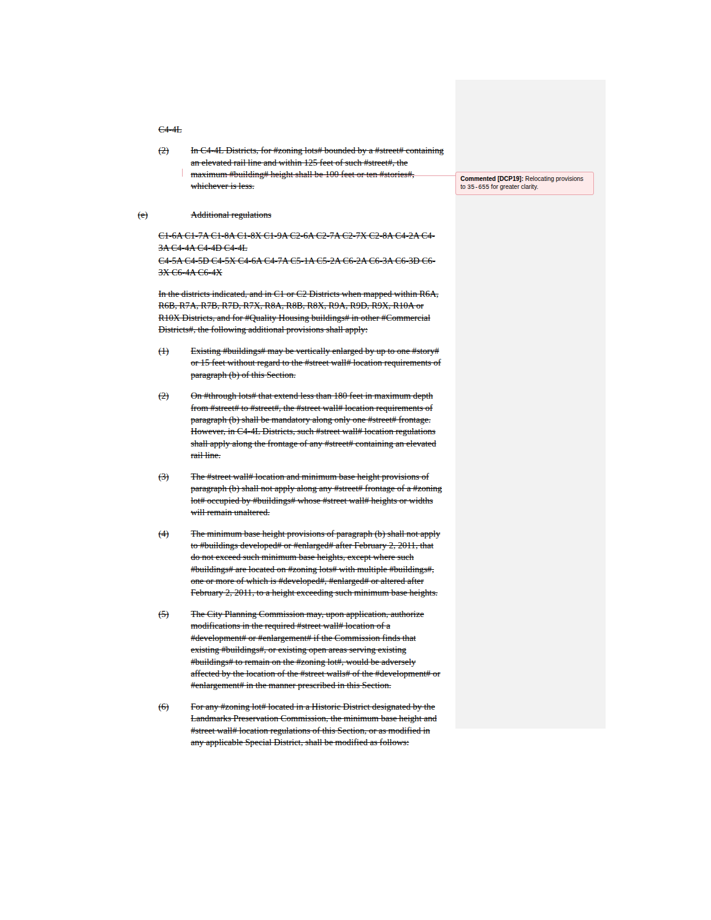C4-4L
(2) In C4-4L Districts, for #zoning lots# bounded by a #street# containing an elevated rail line and within 125 feet of such #street#, the maximum #building# height shall be 100 feet or ten #stories#, whichever is less.
(e) Additional regulations
C1-6A C1-7A C1-8A C1-8X C1-9A C2-6A C2-7A C2-7X C2-8A C4-2A C4-3A C4-4A C4-4D C4-4L
C4-5A C4-5D C4-5X C4-6A C4-7A C5-1A C5-2A C6-2A C6-3A C6-3D C6-3X C6-4A C6-4X
In the districts indicated, and in C1 or C2 Districts when mapped within R6A, R6B, R7A, R7B, R7D, R7X, R8A, R8B, R8X, R9A, R9D, R9X, R10A or R10X Districts, and for #Quality Housing buildings# in other #Commercial Districts#, the following additional provisions shall apply:
(1) Existing #buildings# may be vertically enlarged by up to one #story# or 15 feet without regard to the #street wall# location requirements of paragraph (b) of this Section.
(2) On #through lots# that extend less than 180 feet in maximum depth from #street# to #street#, the #street wall# location requirements of paragraph (b) shall be mandatory along only one #street# frontage. However, in C4-4L Districts, such #street wall# location regulations shall apply along the frontage of any #street# containing an elevated rail line.
(3) The #street wall# location and minimum base height provisions of paragraph (b) shall not apply along any #street# frontage of a #zoning lot# occupied by #buildings# whose #street wall# heights or widths will remain unaltered.
(4) The minimum base height provisions of paragraph (b) shall not apply to #buildings developed# or #enlarged# after February 2, 2011, that do not exceed such minimum base heights, except where such #buildings# are located on #zoning lots# with multiple #buildings#, one or more of which is #developed#, #enlarged# or altered after February 2, 2011, to a height exceeding such minimum base heights.
(5) The City Planning Commission may, upon application, authorize modifications in the required #street wall# location of a #development# or #enlargement# if the Commission finds that existing #buildings#, or existing open areas serving existing #buildings# to remain on the #zoning lot#, would be adversely affected by the location of the #street walls# of the #development# or #enlargement# in the manner prescribed in this Section.
(6) For any #zoning lot# located in a Historic District designated by the Landmarks Preservation Commission, the minimum base height and #street wall# location regulations of this Section, or as modified in any applicable Special District, shall be modified as follows:
Commented [DCP19]: Relocating provisions to 35-655 for greater clarity.